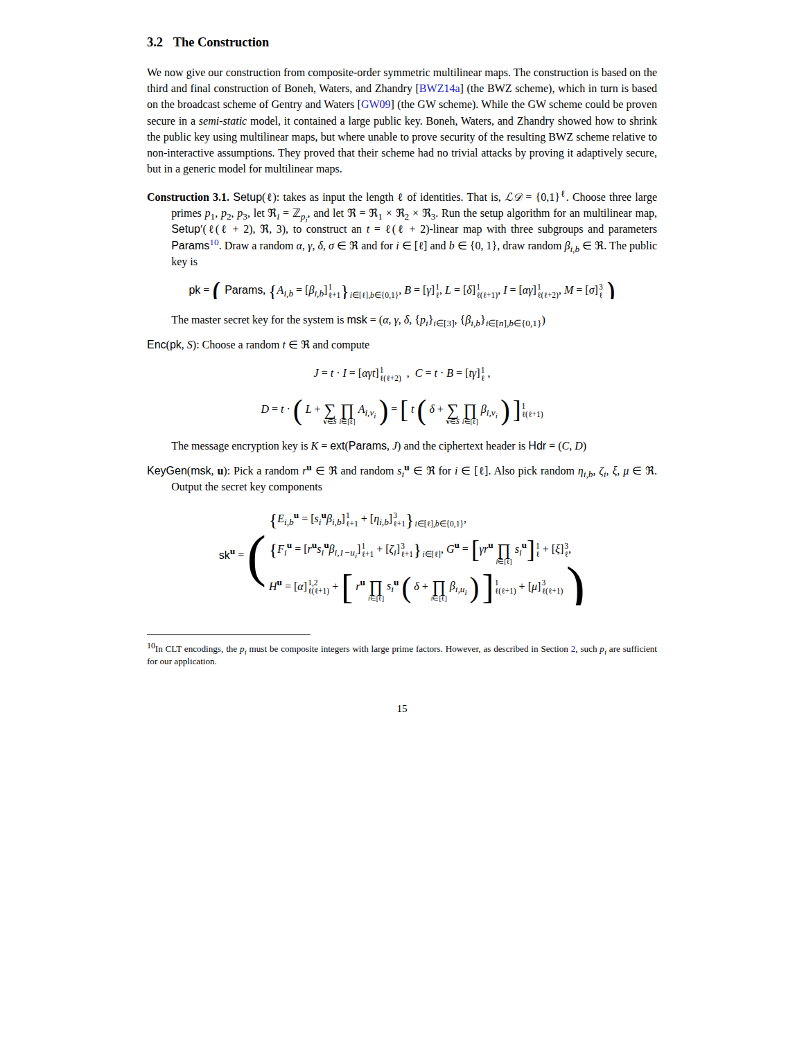3.2 The Construction
We now give our construction from composite-order symmetric multilinear maps. The construction is based on the third and final construction of Boneh, Waters, and Zhandry [BWZ14a] (the BWZ scheme), which in turn is based on the broadcast scheme of Gentry and Waters [GW09] (the GW scheme). While the GW scheme could be proven secure in a semi-static model, it contained a large public key. Boneh, Waters, and Zhandry showed how to shrink the public key using multilinear maps, but where unable to prove security of the resulting BWZ scheme relative to non-interactive assumptions. They proved that their scheme had no trivial attacks by proving it adaptively secure, but in a generic model for multilinear maps.
Construction 3.1. Setup(ℓ): takes as input the length ℓ of identities. That is, ℒ𝒟 = {0,1}ℓ. Choose three large primes p1, p2, p3, let ℜi = ℤpi, and let ℜ = ℜ1 × ℜ2 × ℜ3. Run the setup algorithm for an multilinear map, Setup′(ℓ(ℓ + 2), ℜ, 3), to construct an t = ℓ(ℓ + 2)-linear map with three subgroups and parameters Params10. Draw a random α, γ, δ, σ ∈ ℜ and for i ∈ [ℓ] and b ∈ {0, 1}, draw random βi,b ∈ ℜ. The public key is
pk = ( Params, {Ai,b = [βi,b]1 ℓ+1} i∈[ℓ],b∈{0,1}, B = [γ]1 ℓ, L = [δ]1 ℓ(ℓ+1), I = [αγ]1 ℓ(ℓ+2), M = [σ]3 ℓ )
The master secret key for the system is msk = (α, γ, δ, {pi}i∈[3], {βi,b}i∈[n],b∈{0,1})
Enc(pk, S): Choose a random t ∈ ℜ and compute
J = t · I = [αγt]1 ℓ(ℓ+2) , C = t · B = [tγ]1 ℓ ,
D = t · ( L + ∑v∈S ∏i∈[ℓ] Ai,vi ) = [ t ( δ + ∑v∈S ∏i∈[ℓ] βi,vi ) ] 1 ℓ(ℓ+1)
The message encryption key is K = ext(Params, J) and the ciphertext header is Hdr = (C, D)
KeyGen(msk, u): Pick a random ru ∈ ℜ and random siu ∈ ℜ for i ∈ [ℓ]. Also pick random ηi,b, ζi, ξ, μ ∈ ℜ. Output the secret key components
sku = (
{Ei,bu = [siuβi,b]1 ℓ+1 + [ηi,b]3 ℓ+1} i∈[ℓ],b∈{0,1},
{Fiu = [rusiuβi,1−ui]1 ℓ+1 + [ζi]3 ℓ+1} i∈[ℓ], Gu = [γru ∏i∈[ℓ] siu] 1 ℓ + [ξ]3 ℓ,
Hu = [α]1,2 ℓ(ℓ+1) + [ ru ∏i∈[ℓ] siu ( δ + ∏i∈[ℓ] βi,ui ) ] 1 ℓ(ℓ+1) + [μ]3 ℓ(ℓ+1) )
10In CLT encodings, the pi must be composite integers with large prime factors. However, as described in Section 2, such pi are sufficient for our application.
15